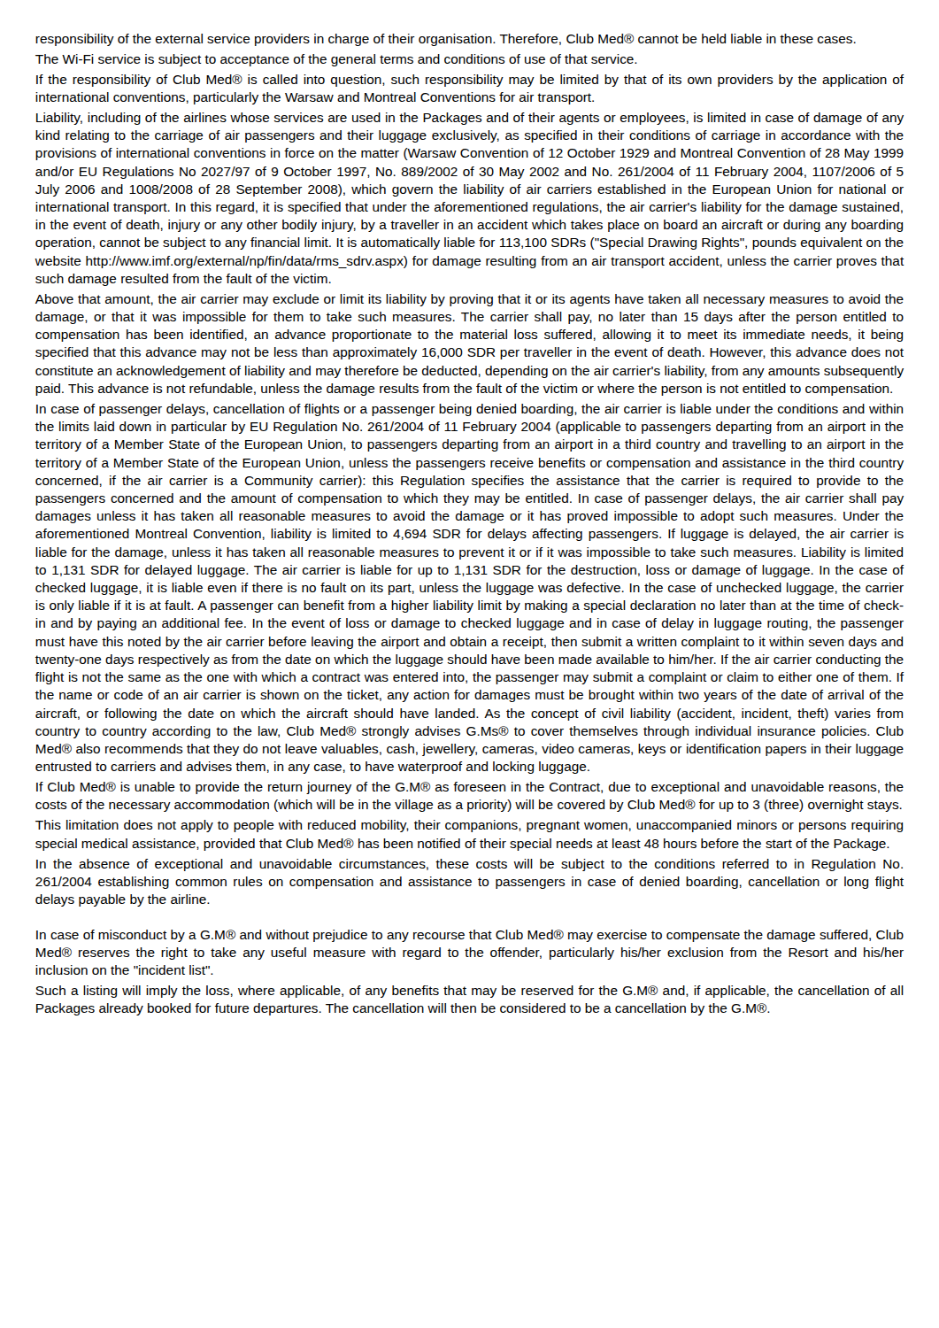responsibility of the external service providers in charge of their organisation. Therefore, Club Med® cannot be held liable in these cases.
The Wi-Fi service is subject to acceptance of the general terms and conditions of use of that service.
If the responsibility of Club Med® is called into question, such responsibility may be limited by that of its own providers by the application of international conventions, particularly the Warsaw and Montreal Conventions for air transport.
Liability, including of the airlines whose services are used in the Packages and of their agents or employees, is limited in case of damage of any kind relating to the carriage of air passengers and their luggage exclusively, as specified in their conditions of carriage in accordance with the provisions of international conventions in force on the matter (Warsaw Convention of 12 October 1929 and Montreal Convention of 28 May 1999 and/or EU Regulations No 2027/97 of 9 October 1997, No. 889/2002 of 30 May 2002 and No. 261/2004 of 11 February 2004, 1107/2006 of 5 July 2006 and 1008/2008 of 28 September 2008), which govern the liability of air carriers established in the European Union for national or international transport. In this regard, it is specified that under the aforementioned regulations, the air carrier's liability for the damage sustained, in the event of death, injury or any other bodily injury, by a traveller in an accident which takes place on board an aircraft or during any boarding operation, cannot be subject to any financial limit. It is automatically liable for 113,100 SDRs ("Special Drawing Rights", pounds equivalent on the website http://www.imf.org/external/np/fin/data/rms_sdrv.aspx) for damage resulting from an air transport accident, unless the carrier proves that such damage resulted from the fault of the victim.
Above that amount, the air carrier may exclude or limit its liability by proving that it or its agents have taken all necessary measures to avoid the damage, or that it was impossible for them to take such measures. The carrier shall pay, no later than 15 days after the person entitled to compensation has been identified, an advance proportionate to the material loss suffered, allowing it to meet its immediate needs, it being specified that this advance may not be less than approximately 16,000 SDR per traveller in the event of death. However, this advance does not constitute an acknowledgement of liability and may therefore be deducted, depending on the air carrier's liability, from any amounts subsequently paid. This advance is not refundable, unless the damage results from the fault of the victim or where the person is not entitled to compensation.
In case of passenger delays, cancellation of flights or a passenger being denied boarding, the air carrier is liable under the conditions and within the limits laid down in particular by EU Regulation No. 261/2004 of 11 February 2004 (applicable to passengers departing from an airport in the territory of a Member State of the European Union, to passengers departing from an airport in a third country and travelling to an airport in the territory of a Member State of the European Union, unless the passengers receive benefits or compensation and assistance in the third country concerned, if the air carrier is a Community carrier): this Regulation specifies the assistance that the carrier is required to provide to the passengers concerned and the amount of compensation to which they may be entitled. In case of passenger delays, the air carrier shall pay damages unless it has taken all reasonable measures to avoid the damage or it has proved impossible to adopt such measures. Under the aforementioned Montreal Convention, liability is limited to 4,694 SDR for delays affecting passengers. If luggage is delayed, the air carrier is liable for the damage, unless it has taken all reasonable measures to prevent it or if it was impossible to take such measures. Liability is limited to 1,131 SDR for delayed luggage. The air carrier is liable for up to 1,131 SDR for the destruction, loss or damage of luggage. In the case of checked luggage, it is liable even if there is no fault on its part, unless the luggage was defective. In the case of unchecked luggage, the carrier is only liable if it is at fault. A passenger can benefit from a higher liability limit by making a special declaration no later than at the time of check-in and by paying an additional fee. In the event of loss or damage to checked luggage and in case of delay in luggage routing, the passenger must have this noted by the air carrier before leaving the airport and obtain a receipt, then submit a written complaint to it within seven days and twenty-one days respectively as from the date on which the luggage should have been made available to him/her. If the air carrier conducting the flight is not the same as the one with which a contract was entered into, the passenger may submit a complaint or claim to either one of them. If the name or code of an air carrier is shown on the ticket, any action for damages must be brought within two years of the date of arrival of the aircraft, or following the date on which the aircraft should have landed. As the concept of civil liability (accident, incident, theft) varies from country to country according to the law, Club Med® strongly advises G.Ms® to cover themselves through individual insurance policies. Club Med® also recommends that they do not leave valuables, cash, jewellery, cameras, video cameras, keys or identification papers in their luggage entrusted to carriers and advises them, in any case, to have waterproof and locking luggage.
If Club Med® is unable to provide the return journey of the G.M® as foreseen in the Contract, due to exceptional and unavoidable reasons, the costs of the necessary accommodation (which will be in the village as a priority) will be covered by Club Med® for up to 3 (three) overnight stays.
This limitation does not apply to people with reduced mobility, their companions, pregnant women, unaccompanied minors or persons requiring special medical assistance, provided that Club Med® has been notified of their special needs at least 48 hours before the start of the Package.
In the absence of exceptional and unavoidable circumstances, these costs will be subject to the conditions referred to in Regulation No. 261/2004 establishing common rules on compensation and assistance to passengers in case of denied boarding, cancellation or long flight delays payable by the airline.
In case of misconduct by a G.M® and without prejudice to any recourse that Club Med® may exercise to compensate the damage suffered, Club Med® reserves the right to take any useful measure with regard to the offender, particularly his/her exclusion from the Resort and his/her inclusion on the "incident list".
Such a listing will imply the loss, where applicable, of any benefits that may be reserved for the G.M® and, if applicable, the cancellation of all Packages already booked for future departures. The cancellation will then be considered to be a cancellation by the G.M®.